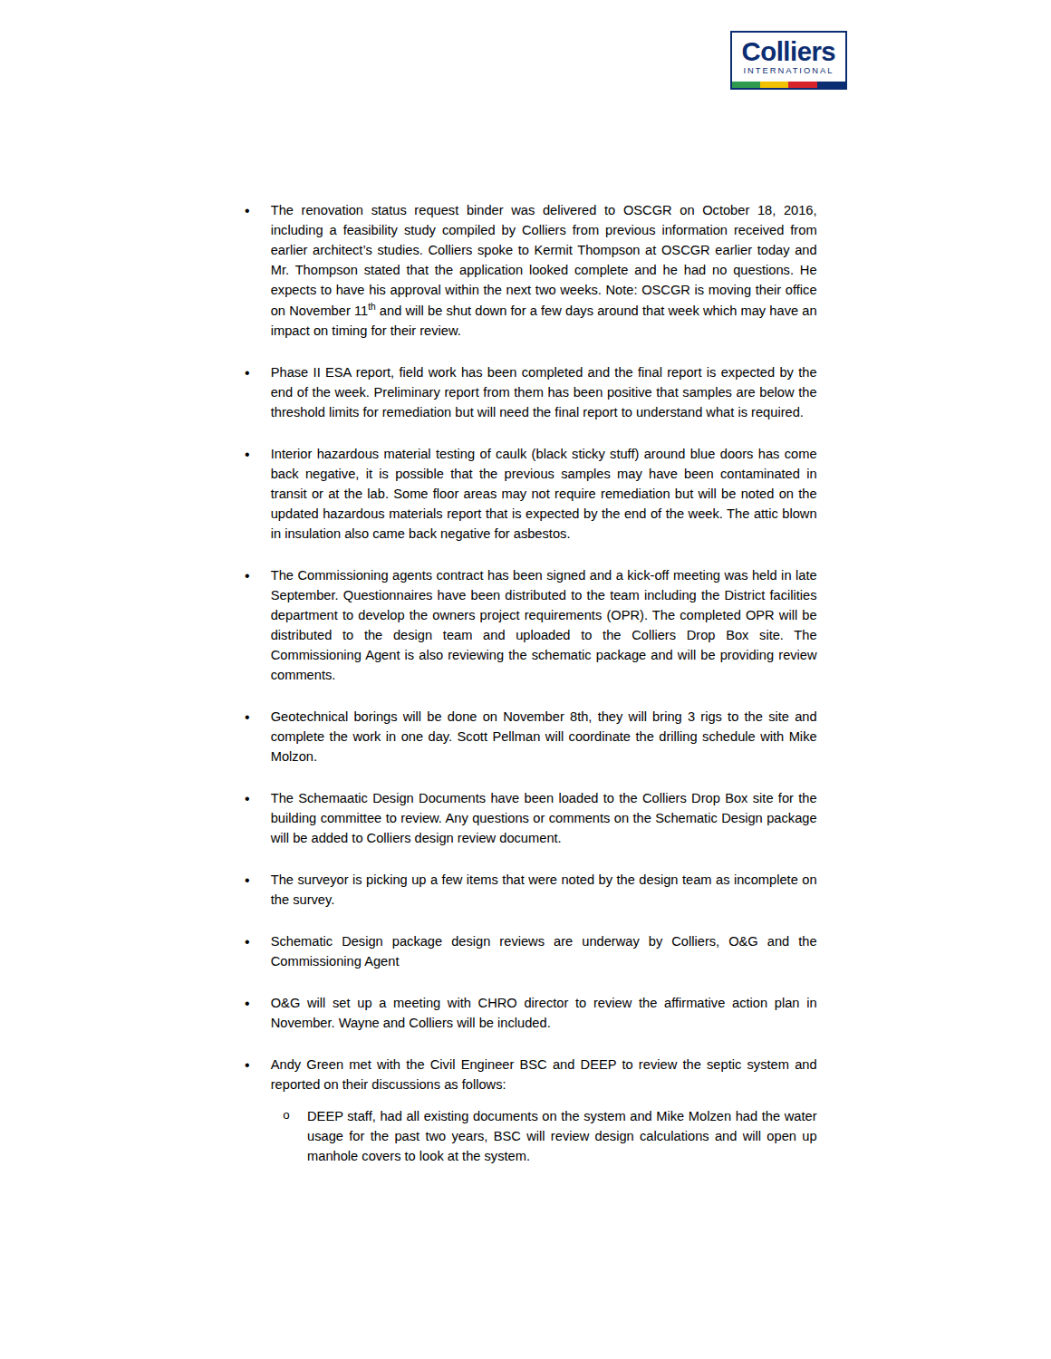Colliers
INTERNATIONAL
The renovation status request binder was delivered to OSCGR on October 18, 2016, including a feasibility study compiled by Colliers from previous information received from earlier architect’s studies. Colliers spoke to Kermit Thompson at OSCGR earlier today and Mr. Thompson stated that the application looked complete and he had no questions. He expects to have his approval within the next two weeks. Note: OSCGR is moving their office on November 11th and will be shut down for a few days around that week which may have an impact on timing for their review.
Phase II ESA report, field work has been completed and the final report is expected by the end of the week. Preliminary report from them has been positive that samples are below the threshold limits for remediation but will need the final report to understand what is required.
Interior hazardous material testing of caulk (black sticky stuff) around blue doors has come back negative, it is possible that the previous samples may have been contaminated in transit or at the lab. Some floor areas may not require remediation but will be noted on the updated hazardous materials report that is expected by the end of the week. The attic blown in insulation also came back negative for asbestos.
The Commissioning agents contract has been signed and a kick-off meeting was held in late September. Questionnaires have been distributed to the team including the District facilities department to develop the owners project requirements (OPR). The completed OPR will be distributed to the design team and uploaded to the Colliers Drop Box site. The Commissioning Agent is also reviewing the schematic package and will be providing review comments.
Geotechnical borings will be done on November 8th, they will bring 3 rigs to the site and complete the work in one day. Scott Pellman will coordinate the drilling schedule with Mike Molzon.
The Schemaatic Design Documents have been loaded to the Colliers Drop Box site for the building committee to review. Any questions or comments on the Schematic Design package will be added to Colliers design review document.
The surveyor is picking up a few items that were noted by the design team as incomplete on the survey.
Schematic Design package design reviews are underway by Colliers, O&G and the Commissioning Agent
O&G will set up a meeting with CHRO director to review the affirmative action plan in November. Wayne and Colliers will be included.
Andy Green met with the Civil Engineer BSC and DEEP to review the septic system and reported on their discussions as follows:
DEEP staff, had all existing documents on the system and Mike Molzen had the water usage for the past two years, BSC will review design calculations and will open up manhole covers to look at the system.